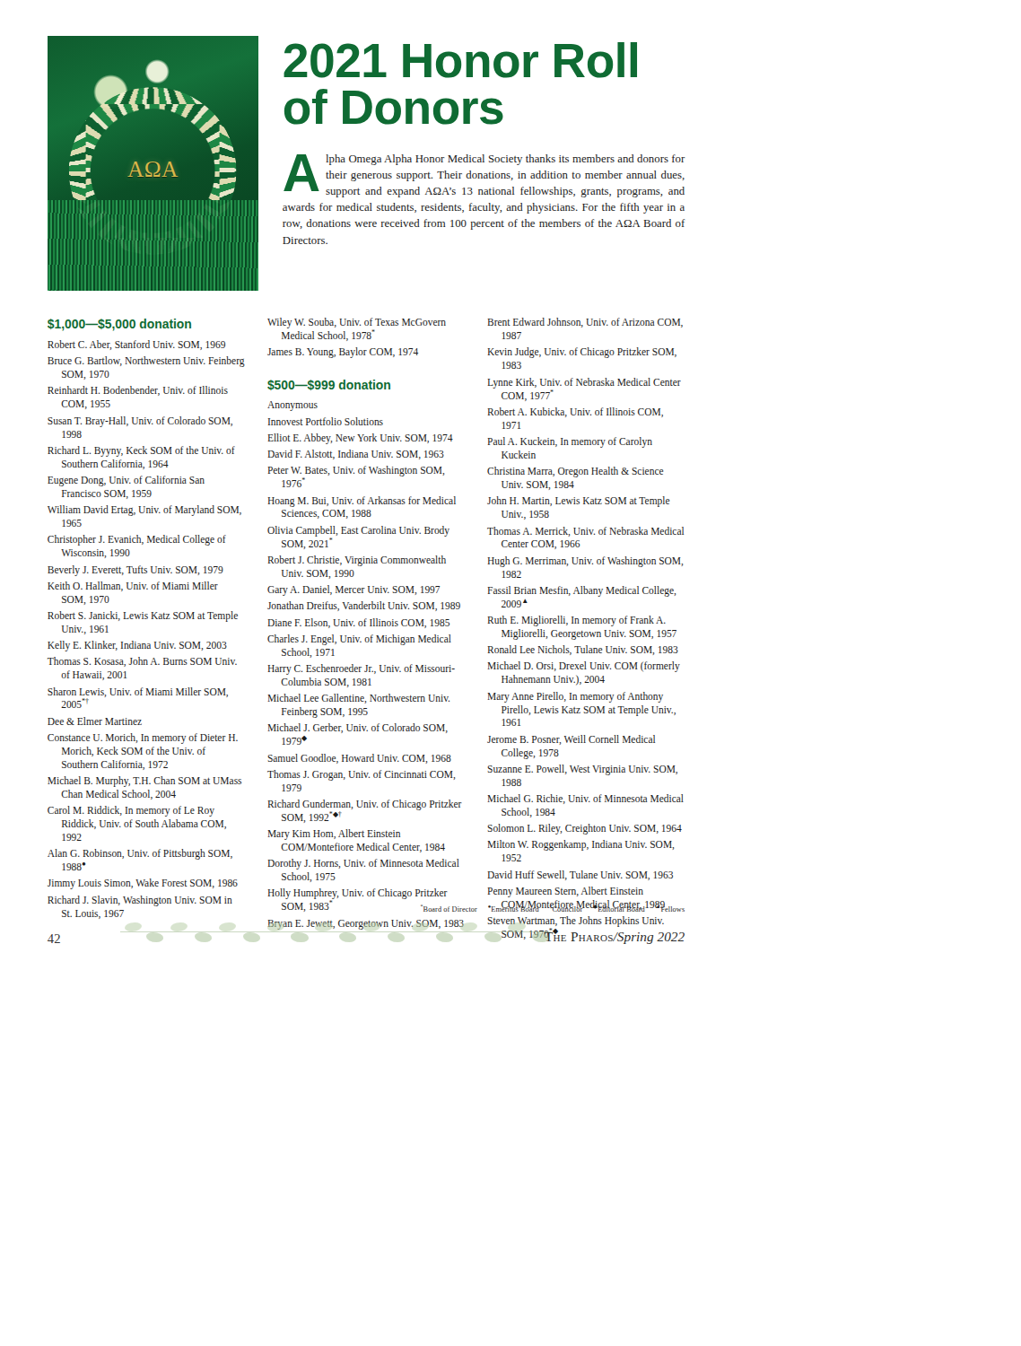ΑΩΑ
2021 Honor Roll
of Donors
Alpha Omega Alpha Honor Medical Society thanks its members and donors for their generous support. Their donations, in addition to member annual dues, support and expand AΩA’s 13 national fellowships, grants, programs, and awards for medical students, residents, faculty, and physicians. For the fifth year in a row, donations were received from 100 percent of the members of the AΩA Board of Directors.
$1,000—$5,000 donation
Robert C. Aber, Stanford Univ. SOM, 1969
Bruce G. Bartlow, Northwestern Univ. Feinberg SOM, 1970
Reinhardt H. Bodenbender, Univ. of Illinois COM, 1955
Susan T. Bray-Hall, Univ. of Colorado SOM, 1998
Richard L. Byyny, Keck SOM of the Univ. of Southern California, 1964
Eugene Dong, Univ. of California San Francisco SOM, 1959
William David Ertag, Univ. of Maryland SOM, 1965
Christopher J. Evanich, Medical College of Wisconsin, 1990
Beverly J. Everett, Tufts Univ. SOM, 1979
Keith O. Hallman, Univ. of Miami Miller SOM, 1970
Robert S. Janicki, Lewis Katz SOM at Temple Univ., 1961
Kelly E. Klinker, Indiana Univ. SOM, 2003
Thomas S. Kosasa, John A. Burns SOM Univ. of Hawaii, 2001
Sharon Lewis, Univ. of Miami Miller SOM, 2005*†
Dee & Elmer Martinez
Constance U. Morich, In memory of Dieter H. Morich, Keck SOM of the Univ. of Southern California, 1972
Michael B. Murphy, T.H. Chan SOM at UMass Chan Medical School, 2004
Carol M. Riddick, In memory of Le Roy Riddick, Univ. of South Alabama COM, 1992
Alan G. Robinson, Univ. of Pittsburgh SOM, 1988●
Jimmy Louis Simon, Wake Forest SOM, 1986
Richard J. Slavin, Washington Univ. SOM in St. Louis, 1967
Wiley W. Souba, Univ. of Texas McGovern Medical School, 1978*
James B. Young, Baylor COM, 1974
$500—$999 donation
Anonymous
Innovest Portfolio Solutions
Elliot E. Abbey, New York Univ. SOM, 1974
David F. Alstott, Indiana Univ. SOM, 1963
Peter W. Bates, Univ. of Washington SOM, 1976*
Hoang M. Bui, Univ. of Arkansas for Medical Sciences, COM, 1988
Olivia Campbell, East Carolina Univ. Brody SOM, 2021*
Robert J. Christie, Virginia Commonwealth Univ. SOM, 1990
Gary A. Daniel, Mercer Univ. SOM, 1997
Jonathan Dreifus, Vanderbilt Univ. SOM, 1989
Diane F. Elson, Univ. of Illinois COM, 1985
Charles J. Engel, Univ. of Michigan Medical School, 1971
Harry C. Eschenroeder Jr., Univ. of Missouri-Columbia SOM, 1981
Michael Lee Gallentine, Northwestern Univ. Feinberg SOM, 1995
Michael J. Gerber, Univ. of Colorado SOM, 1979◆
Samuel Goodloe, Howard Univ. COM, 1968
Thomas J. Grogan, Univ. of Cincinnati COM, 1979
Richard Gunderman, Univ. of Chicago Pritzker SOM, 1992*◆†
Mary Kim Hom, Albert Einstein COM/Montefiore Medical Center, 1984
Dorothy J. Horns, Univ. of Minnesota Medical School, 1975
Holly Humphrey, Univ. of Chicago Pritzker SOM, 1983*
Bryan E. Jewett, Georgetown Univ. SOM, 1983
Brent Edward Johnson, Univ. of Arizona COM, 1987
Kevin Judge, Univ. of Chicago Pritzker SOM, 1983
Lynne Kirk, Univ. of Nebraska Medical Center COM, 1977*
Robert A. Kubicka, Univ. of Illinois COM, 1971
Paul A. Kuckein, In memory of Carolyn Kuckein
Christina Marra, Oregon Health & Science Univ. SOM, 1984
John H. Martin, Lewis Katz SOM at Temple Univ., 1958
Thomas A. Merrick, Univ. of Nebraska Medical Center COM, 1966
Hugh G. Merriman, Univ. of Washington SOM, 1982
Fassil Brian Mesfin, Albany Medical College, 2009▲
Ruth E. Migliorelli, In memory of Frank A. Migliorelli, Georgetown Univ. SOM, 1957
Ronald Lee Nichols, Tulane Univ. SOM, 1983
Michael D. Orsi, Drexel Univ. COM (formerly Hahnemann Univ.), 2004
Mary Anne Pirello, In memory of Anthony Pirello, Lewis Katz SOM at Temple Univ., 1961
Jerome B. Posner, Weill Cornell Medical College, 1978
Suzanne E. Powell, West Virginia Univ. SOM, 1988
Michael G. Richie, Univ. of Minnesota Medical School, 1984
Solomon L. Riley, Creighton Univ. SOM, 1964
Milton W. Roggenkamp, Indiana Univ. SOM, 1952
David Huff Sewell, Tulane Univ. SOM, 1963
Penny Maureen Stern, Albert Einstein COM/Montefiore Medical Center, 1989
Steven Wartman, The Johns Hopkins Univ. SOM, 1970*◆
*Board of Director ●Emeritus Board †Councilor ◆Editorial Board ▲Fellows
42
The Pharos/Spring 2022